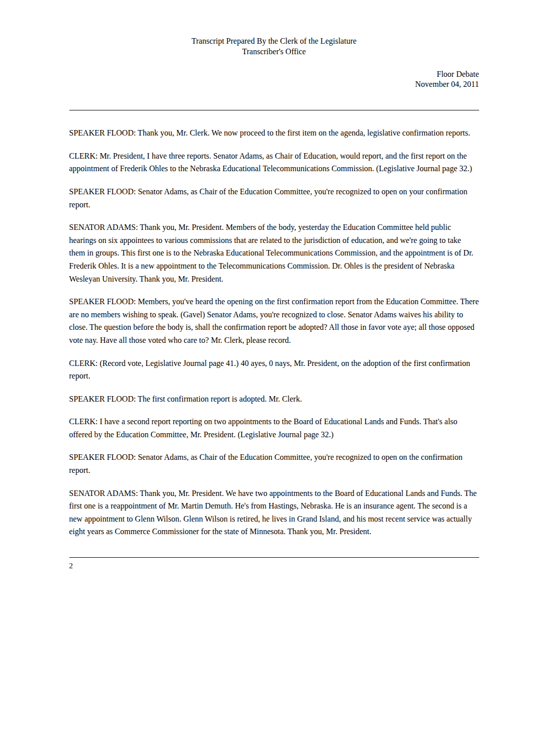Transcript Prepared By the Clerk of the Legislature
Transcriber's Office
Floor Debate
November 04, 2011
SPEAKER FLOOD: Thank you, Mr. Clerk. We now proceed to the first item on the agenda, legislative confirmation reports.
CLERK: Mr. President, I have three reports. Senator Adams, as Chair of Education, would report, and the first report on the appointment of Frederik Ohles to the Nebraska Educational Telecommunications Commission. (Legislative Journal page 32.)
SPEAKER FLOOD: Senator Adams, as Chair of the Education Committee, you're recognized to open on your confirmation report.
SENATOR ADAMS: Thank you, Mr. President. Members of the body, yesterday the Education Committee held public hearings on six appointees to various commissions that are related to the jurisdiction of education, and we're going to take them in groups. This first one is to the Nebraska Educational Telecommunications Commission, and the appointment is of Dr. Frederik Ohles. It is a new appointment to the Telecommunications Commission. Dr. Ohles is the president of Nebraska Wesleyan University. Thank you, Mr. President.
SPEAKER FLOOD: Members, you've heard the opening on the first confirmation report from the Education Committee. There are no members wishing to speak. (Gavel) Senator Adams, you're recognized to close. Senator Adams waives his ability to close. The question before the body is, shall the confirmation report be adopted? All those in favor vote aye; all those opposed vote nay. Have all those voted who care to? Mr. Clerk, please record.
CLERK: (Record vote, Legislative Journal page 41.) 40 ayes, 0 nays, Mr. President, on the adoption of the first confirmation report.
SPEAKER FLOOD: The first confirmation report is adopted. Mr. Clerk.
CLERK: I have a second report reporting on two appointments to the Board of Educational Lands and Funds. That's also offered by the Education Committee, Mr. President. (Legislative Journal page 32.)
SPEAKER FLOOD: Senator Adams, as Chair of the Education Committee, you're recognized to open on the confirmation report.
SENATOR ADAMS: Thank you, Mr. President. We have two appointments to the Board of Educational Lands and Funds. The first one is a reappointment of Mr. Martin Demuth. He's from Hastings, Nebraska. He is an insurance agent. The second is a new appointment to Glenn Wilson. Glenn Wilson is retired, he lives in Grand Island, and his most recent service was actually eight years as Commerce Commissioner for the state of Minnesota. Thank you, Mr. President.
2